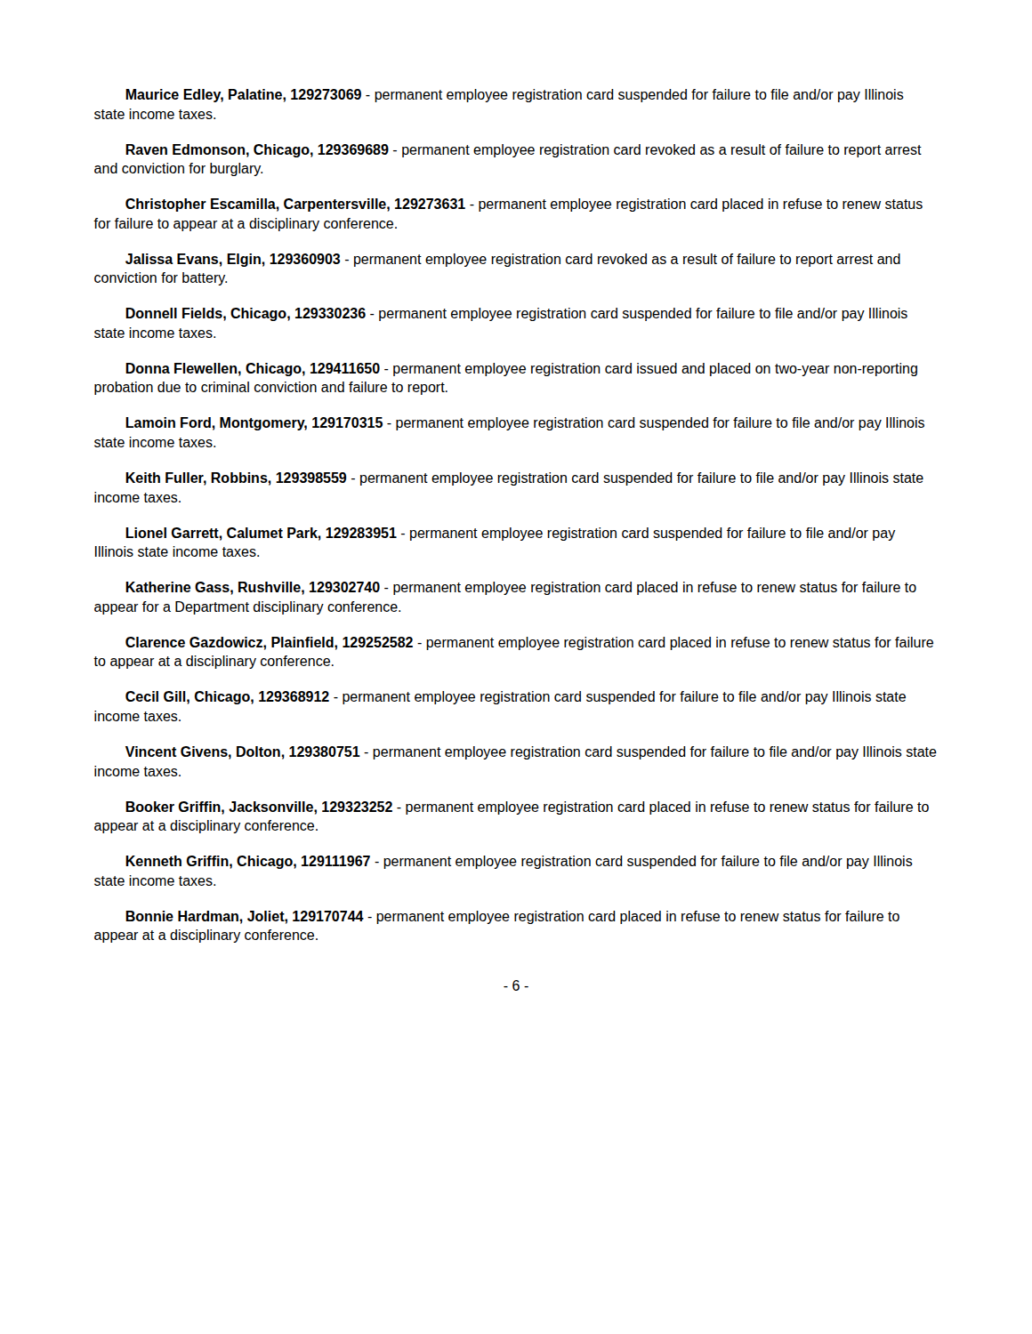Maurice Edley, Palatine, 129273069 - permanent employee registration card suspended for failure to file and/or pay Illinois state income taxes.
Raven Edmonson, Chicago, 129369689 - permanent employee registration card revoked as a result of failure to report arrest and conviction for burglary.
Christopher Escamilla, Carpentersville, 129273631 - permanent employee registration card placed in refuse to renew status for failure to appear at a disciplinary conference.
Jalissa Evans, Elgin, 129360903 - permanent employee registration card revoked as a result of failure to report arrest and conviction for battery.
Donnell Fields, Chicago, 129330236 - permanent employee registration card suspended for failure to file and/or pay Illinois state income taxes.
Donna Flewellen, Chicago, 129411650 - permanent employee registration card issued and placed on two-year non-reporting probation due to criminal conviction and failure to report.
Lamoin Ford, Montgomery, 129170315 - permanent employee registration card suspended for failure to file and/or pay Illinois state income taxes.
Keith Fuller, Robbins, 129398559 - permanent employee registration card suspended for failure to file and/or pay Illinois state income taxes.
Lionel Garrett, Calumet Park, 129283951 - permanent employee registration card suspended for failure to file and/or pay Illinois state income taxes.
Katherine Gass, Rushville, 129302740 - permanent employee registration card placed in refuse to renew status for failure to appear for a Department disciplinary conference.
Clarence Gazdowicz, Plainfield, 129252582 - permanent employee registration card placed in refuse to renew status for failure to appear at a disciplinary conference.
Cecil Gill, Chicago, 129368912 - permanent employee registration card suspended for failure to file and/or pay Illinois state income taxes.
Vincent Givens, Dolton, 129380751 - permanent employee registration card suspended for failure to file and/or pay Illinois state income taxes.
Booker Griffin, Jacksonville, 129323252 - permanent employee registration card placed in refuse to renew status for failure to appear at a disciplinary conference.
Kenneth Griffin, Chicago, 129111967 - permanent employee registration card suspended for failure to file and/or pay Illinois state income taxes.
Bonnie Hardman, Joliet, 129170744 - permanent employee registration card placed in refuse to renew status for failure to appear at a disciplinary conference.
- 6 -